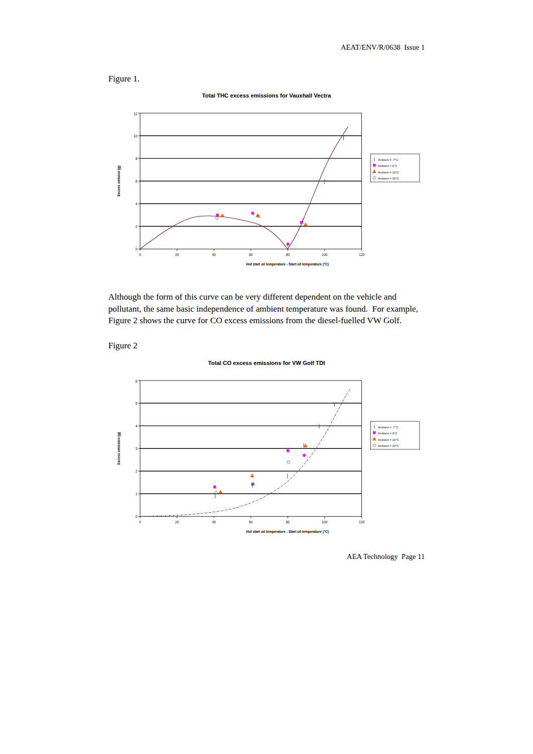AEAT/ENV/R/0638 Issue 1
Figure 1.
Total THC excess emissions for Vauxhall Vectra
0 2 4 6 8 10 12 0 20 40 60 80 100 120 Hot start oil temperature - Start oil temperature (°C) Excess emision (g) Ambient = -7°C Ambient = 0°C Ambient = 10°C Ambient = 20°C
Although the form of this curve can be very different dependent on the vehicle and pollutant, the same basic independence of ambient temperature was found. For example, Figure 2 shows the curve for CO excess emissions from the diesel-fuelled VW Golf.
Figure 2
Total CO excess emissions for VW Golf TDI
0 1 2 3 4 5 6 0 20 40 60 80 100 120 Hot start oil temperature - Start oil temperature (°C) Excess emission (g) Ambient = -7°C Ambient = 0°C Ambient = 10°C Ambient = 20°C
AEA Technology Page 11